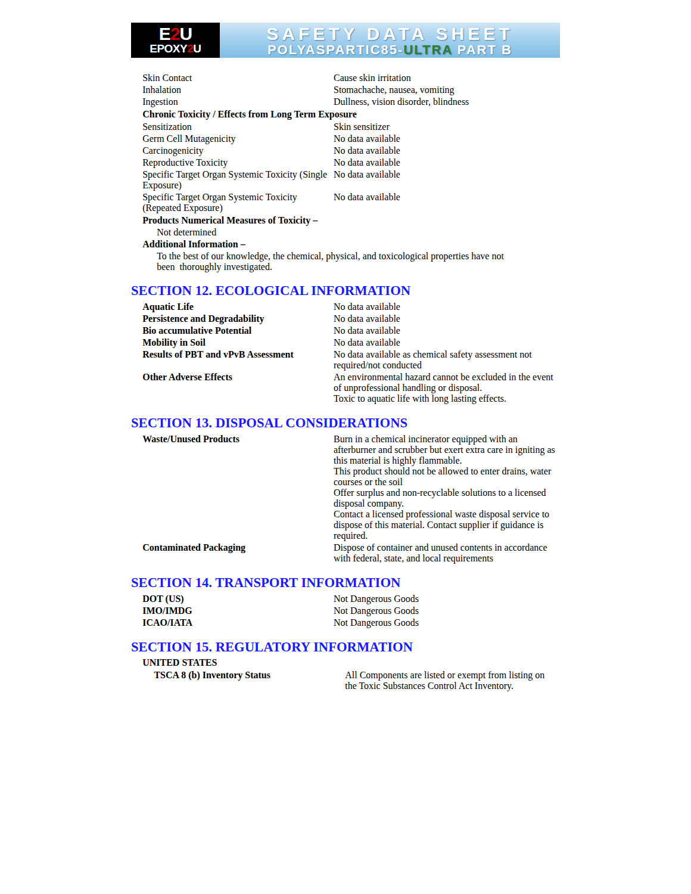E2 U
EPOXY2 U
SAFETY DATA SHEET
POLYASPARTIC85-ULTRA PART B
| Skin Contact | Cause skin irritation |
| Inhalation | Stomachache, nausea, vomiting |
| Ingestion | Dullness, vision disorder, blindness |
Chronic Toxicity / Effects from Long Term Exposure
| Sensitization | Skin sensitizer |
| Germ Cell Mutagenicity | No data available |
| Carcinogenicity | No data available |
| Reproductive Toxicity | No data available |
| Specific Target Organ Systemic Toxicity (Single Exposure) | No data available |
| Specific Target Organ Systemic Toxicity (Repeated Exposure) | No data available |
Products Numerical Measures of Toxicity –
Not determined
Additional Information –
To the best of our knowledge, the chemical, physical, and toxicological properties have not been thoroughly investigated.
SECTION 12. ECOLOGICAL INFORMATION
| Aquatic Life | No data available |
| Persistence and Degradability | No data available |
| Bio accumulative Potential | No data available |
| Mobility in Soil | No data available |
| Results of PBT and vPvB Assessment | No data available as chemical safety assessment not required/not conducted |
| Other Adverse Effects | An environmental hazard cannot be excluded in the event of unprofessional handling or disposal. Toxic to aquatic life with long lasting effects. |
SECTION 13. DISPOSAL CONSIDERATIONS
| Waste/Unused Products | Burn in a chemical incinerator equipped with an afterburner and scrubber but exert extra care in igniting as this material is highly flammable. This product should not be allowed to enter drains, water courses or the soil Offer surplus and non-recyclable solutions to a licensed disposal company. Contact a licensed professional waste disposal service to dispose of this material. Contact supplier if guidance is required. |
| Contaminated Packaging | Dispose of container and unused contents in accordance with federal, state, and local requirements |
SECTION 14. TRANSPORT INFORMATION
| DOT (US) | Not Dangerous Goods |
| IMO/IMDG | Not Dangerous Goods |
| ICAO/IATA | Not Dangerous Goods |
SECTION 15. REGULATORY INFORMATION
UNITED STATES
| TSCA 8 (b) Inventory Status | All Components are listed or exempt from listing on the Toxic Substances Control Act Inventory. |